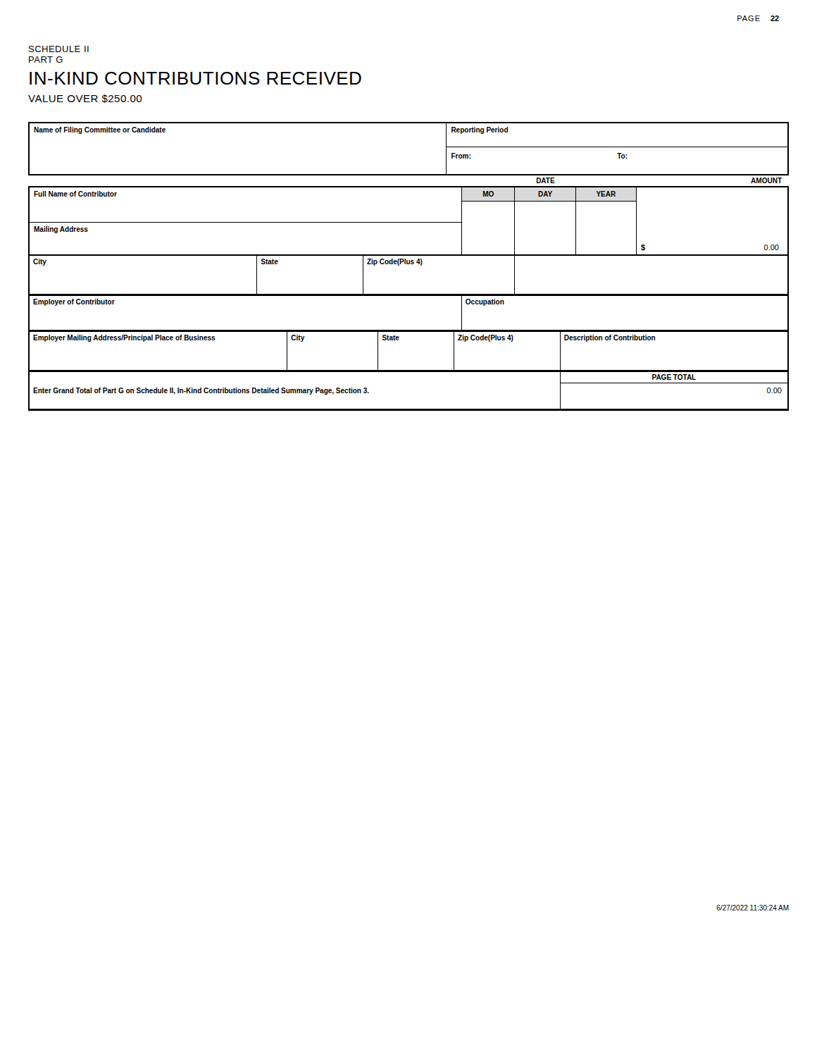PAGE 22
SCHEDULE II
PART G
IN-KIND CONTRIBUTIONS RECEIVED
VALUE OVER $250.00
| Name of Filing Committee or Candidate | / Reporting Period / / / From: / To: / / |
| | DATE | AMOUNT |
| Full Name of Contributor | MO | DAY | YEAR | $ 0.00 |
| Mailing Address |
| / City / State / Zip Code(Plus 4) / / |
| / Employer of Contributor / Occupation / |
| / Employer Mailing Address/Principal Place of Business / City / State / Zip Code(Plus 4) / Description of Contribution / |
| / Enter Grand Total of Part G on Schedule II, In-Kind Contributions Detailed Summary Page, Section 3. / / PAGE TOTAL / / 0.00 / / |
6/27/2022 11:30:24 AM